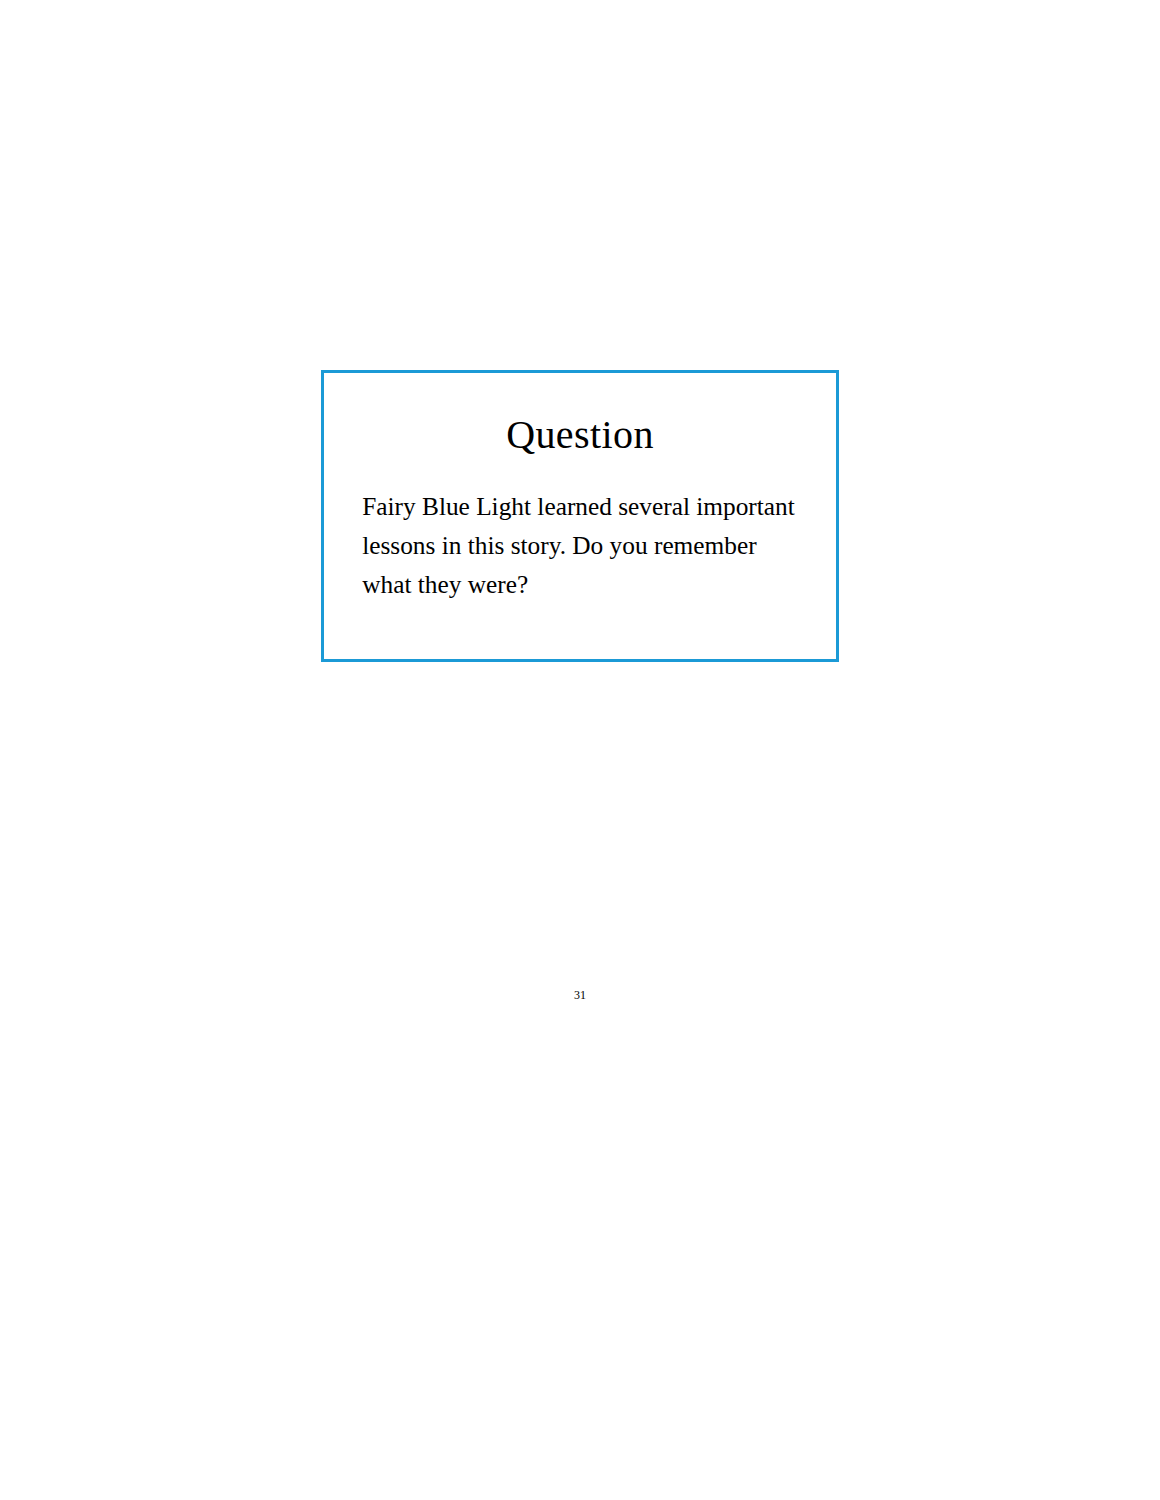Question
Fairy Blue Light learned several important lessons in this story. Do you remember what they were?
31